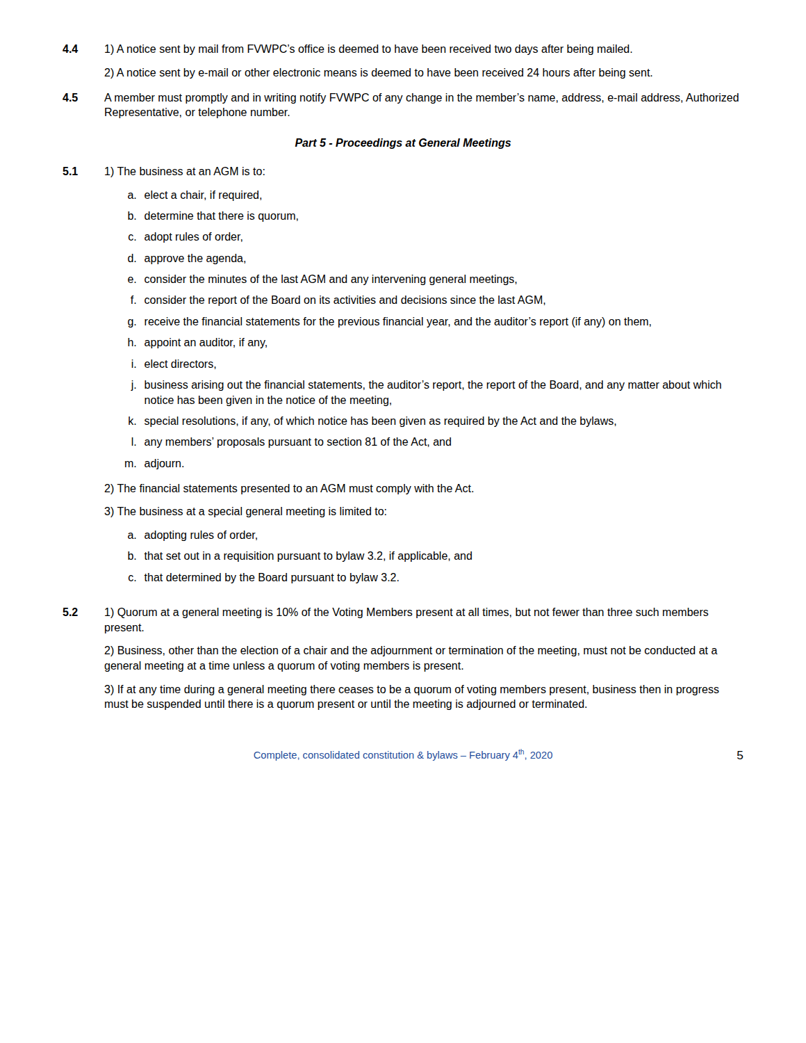4.4
1) A notice sent by mail from FVWPC’s office is deemed to have been received two days after being mailed.
2) A notice sent by e-mail or other electronic means is deemed to have been received 24 hours after being sent.
4.5
A member must promptly and in writing notify FVWPC of any change in the member’s name, address, e-mail address, Authorized Representative, or telephone number.
Part 5 - Proceedings at General Meetings
5.1
1) The business at an AGM is to:
elect a chair, if required,
determine that there is quorum,
adopt rules of order,
approve the agenda,
consider the minutes of the last AGM and any intervening general meetings,
consider the report of the Board on its activities and decisions since the last AGM,
receive the financial statements for the previous financial year, and the auditor’s report (if any) on them,
appoint an auditor, if any,
elect directors,
business arising out the financial statements, the auditor’s report, the report of the Board, and any matter about which notice has been given in the notice of the meeting,
special resolutions, if any, of which notice has been given as required by the Act and the bylaws,
any members’ proposals pursuant to section 81 of the Act, and
adjourn.
2) The financial statements presented to an AGM must comply with the Act.
3) The business at a special general meeting is limited to:
adopting rules of order,
that set out in a requisition pursuant to bylaw 3.2, if applicable, and
that determined by the Board pursuant to bylaw 3.2.
5.2
1) Quorum at a general meeting is 10% of the Voting Members present at all times, but not fewer than three such members present.
2) Business, other than the election of a chair and the adjournment or termination of the meeting, must not be conducted at a general meeting at a time unless a quorum of voting members is present.
3) If at any time during a general meeting there ceases to be a quorum of voting members present, business then in progress must be suspended until there is a quorum present or until the meeting is adjourned or terminated.
Complete, consolidated constitution & bylaws – February 4th, 2020 5